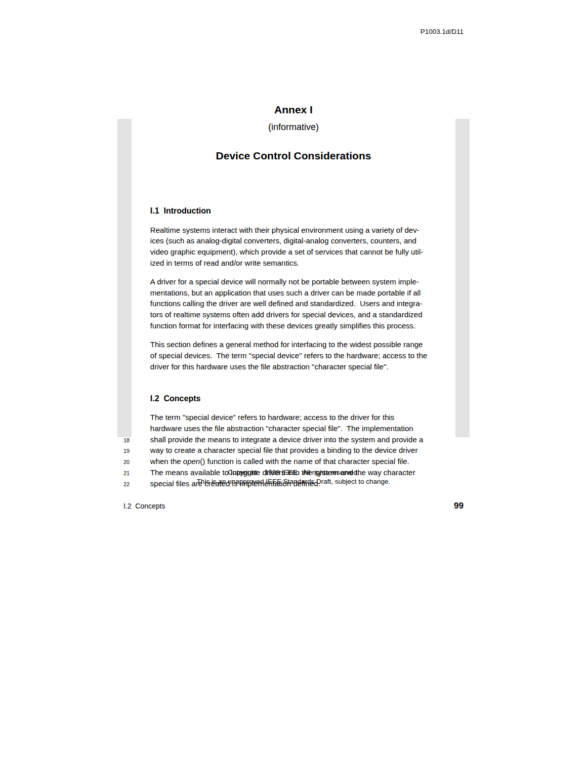P1003.1d/D11
Annex I
(informative)
1
Device Control Considerations
2
I.1 Introduction
3
Realtime systems interact with their physical environment using a variety of dev-
4
ices (such as analog-digital converters, digital-analog converters, counters, and
5
video graphic equipment), which provide a set of services that cannot be fully util-
6
ized in terms of read and/or write semantics.
7
A driver for a special device will normally not be portable between system imple-
8
mentations, but an application that uses such a driver can be made portable if all
9
functions calling the driver are well defined and standardized. Users and integra-
10
tors of realtime systems often add drivers for special devices, and a standardized
11
function format for interfacing with these devices greatly simplifies this process.
12
This section defines a general method for interfacing to the widest possible range
13
of special devices. The term "special device" refers to the hardware; access to the
14
driver for this hardware uses the file abstraction "character special file".
15
I.2 Concepts
16
The term "special device" refers to hardware; access to the driver for this
17
hardware uses the file abstraction "character special file". The implementation
18
shall provide the means to integrate a device driver into the system and provide a
19
way to create a character special file that provides a binding to the device driver
20
when the open() function is called with the name of that character special file.
21
The means available to integrate drivers into the system and the way character
22
special files are created is implementation defined.
Copyright 1998 IEEE. All rights reserved.
This is an unapproved IEEE Standards Draft, subject to change.
I.2 Concepts 99